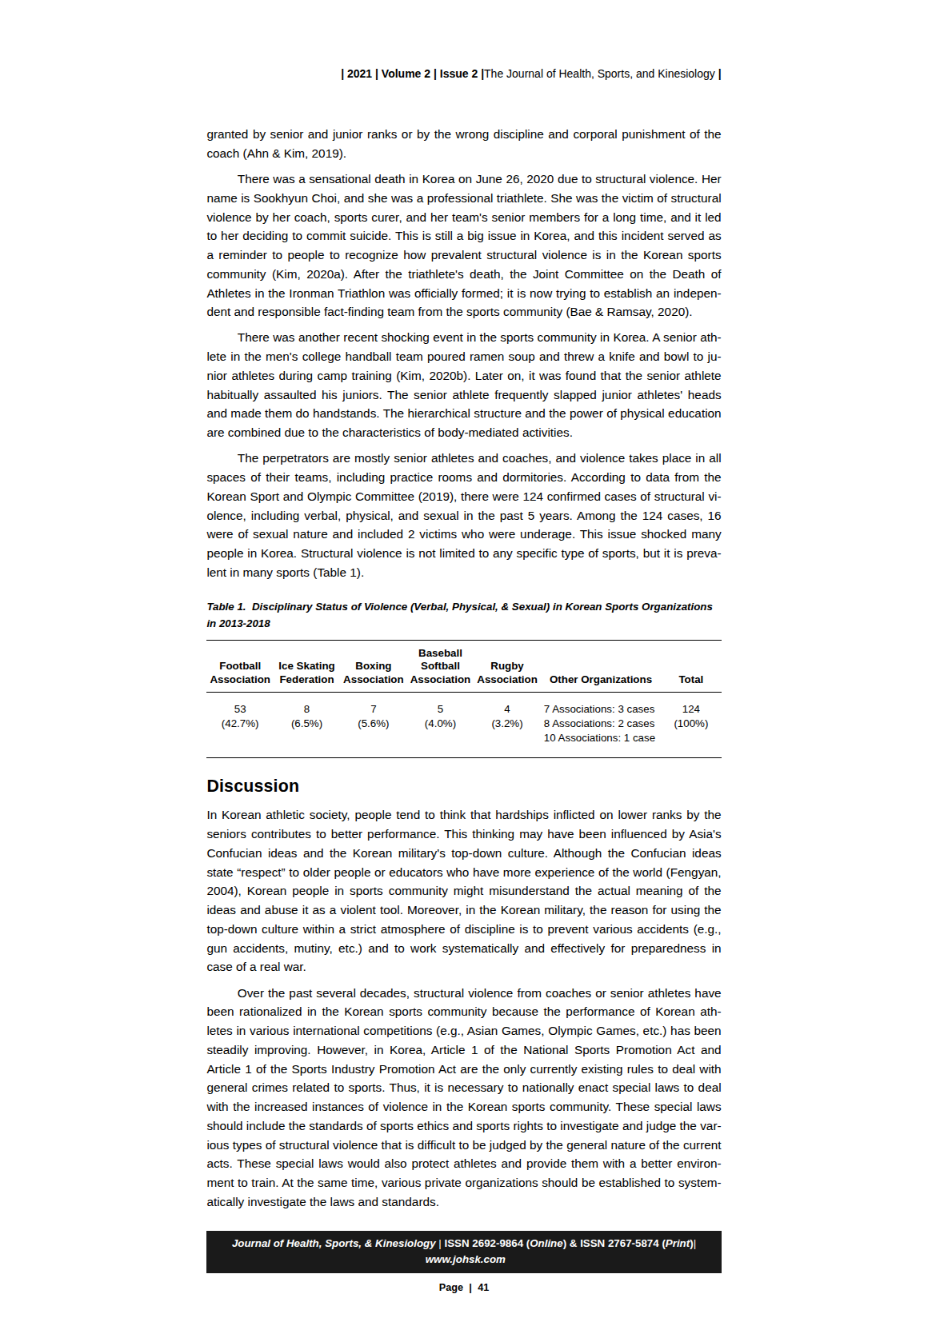| 2021 | Volume 2 | Issue 2 |The Journal of Health, Sports, and Kinesiology |
granted by senior and junior ranks or by the wrong discipline and corporal punishment of the coach (Ahn & Kim, 2019).
There was a sensational death in Korea on June 26, 2020 due to structural violence. Her name is Sookhyun Choi, and she was a professional triathlete. She was the victim of structural violence by her coach, sports curer, and her team's senior members for a long time, and it led to her deciding to commit suicide. This is still a big issue in Korea, and this incident served as a reminder to people to recognize how prevalent structural violence is in the Korean sports community (Kim, 2020a). After the triathlete's death, the Joint Committee on the Death of Athletes in the Ironman Triathlon was officially formed; it is now trying to establish an independent and responsible fact-finding team from the sports community (Bae & Ramsay, 2020).
There was another recent shocking event in the sports community in Korea. A senior athlete in the men's college handball team poured ramen soup and threw a knife and bowl to junior athletes during camp training (Kim, 2020b). Later on, it was found that the senior athlete habitually assaulted his juniors. The senior athlete frequently slapped junior athletes' heads and made them do handstands. The hierarchical structure and the power of physical education are combined due to the characteristics of body-mediated activities.
The perpetrators are mostly senior athletes and coaches, and violence takes place in all spaces of their teams, including practice rooms and dormitories. According to data from the Korean Sport and Olympic Committee (2019), there were 124 confirmed cases of structural violence, including verbal, physical, and sexual in the past 5 years. Among the 124 cases, 16 were of sexual nature and included 2 victims who were underage. This issue shocked many people in Korea. Structural violence is not limited to any specific type of sports, but it is prevalent in many sports (Table 1).
Table 1. Disciplinary Status of Violence (Verbal, Physical, & Sexual) in Korean Sports Organizations in 2013-2018
| Football Association | Ice Skating Federation | Boxing Association | Baseball Softball Association | Rugby Association | Other Organizations | Total |
| --- | --- | --- | --- | --- | --- | --- |
| 53 (42.7%) | 8 (6.5%) | 7 (5.6%) | 5 (4.0%) | 4 (3.2%) | 7 Associations: 3 cases 8 Associations: 2 cases 10 Associations: 1 case | 124 (100%) |
Discussion
In Korean athletic society, people tend to think that hardships inflicted on lower ranks by the seniors contributes to better performance. This thinking may have been influenced by Asia's Confucian ideas and the Korean military's top-down culture. Although the Confucian ideas state “respect” to older people or educators who have more experience of the world (Fengyan, 2004), Korean people in sports community might misunderstand the actual meaning of the ideas and abuse it as a violent tool. Moreover, in the Korean military, the reason for using the top-down culture within a strict atmosphere of discipline is to prevent various accidents (e.g., gun accidents, mutiny, etc.) and to work systematically and effectively for preparedness in case of a real war.
Over the past several decades, structural violence from coaches or senior athletes have been rationalized in the Korean sports community because the performance of Korean athletes in various international competitions (e.g., Asian Games, Olympic Games, etc.) has been steadily improving. However, in Korea, Article 1 of the National Sports Promotion Act and Article 1 of the Sports Industry Promotion Act are the only currently existing rules to deal with general crimes related to sports. Thus, it is necessary to nationally enact special laws to deal with the increased instances of violence in the Korean sports community. These special laws should include the standards of sports ethics and sports rights to investigate and judge the various types of structural violence that is difficult to be judged by the general nature of the current acts. These special laws would also protect athletes and provide them with a better environment to train. At the same time, various private organizations should be established to systematically investigate the laws and standards.
Journal of Health, Sports, & Kinesiology | ISSN 2692-9864 (Online) & ISSN 2767-5874 (Print)| www.johsk.com
Page | 41